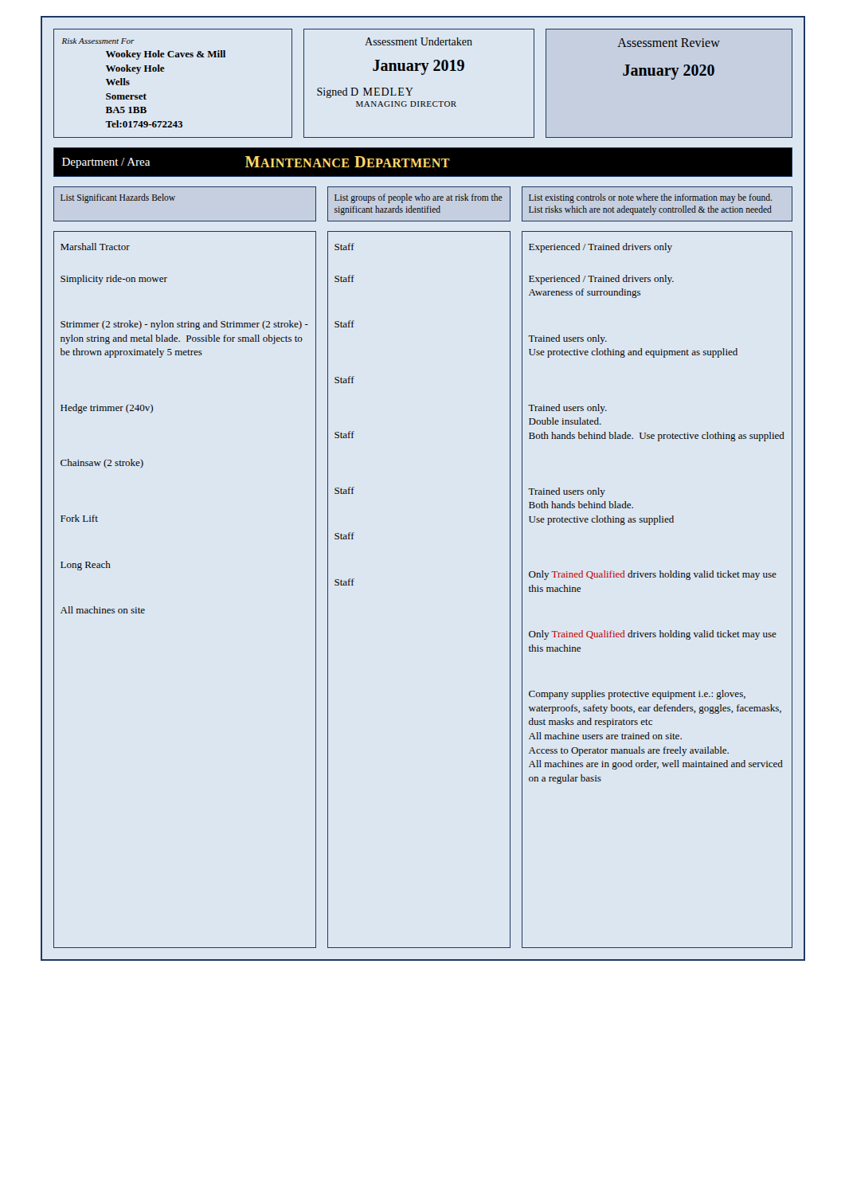Risk Assessment For
Wookey Hole Caves & Mill
Wookey Hole
Wells
Somerset
BA5 1BB
Tel:01749-672243
Assessment Undertaken
January 2019
Signed D MEDLEY
MANAGING DIRECTOR
Assessment Review
January 2020
Department / Area
MAINTENANCE DEPARTMENT
List Significant Hazards Below
List groups of people who are at risk from the significant hazards identified
List existing controls or note where the information may be found. List risks which are not adequately controlled & the action needed
Marshall Tractor
Simplicity ride-on mower
Strimmer (2 stroke) - nylon string and Strimmer (2 stroke) - nylon string and metal blade. Possible for small objects to be thrown approximately 5 metres
Hedge trimmer (240v)
Chainsaw (2 stroke)
Fork Lift
Long Reach
All machines on site
Staff
Staff
Staff
Staff
Staff
Staff
Staff
Staff
Experienced / Trained drivers only
Experienced / Trained drivers only.
Awareness of surroundings
Trained users only.
Use protective clothing and equipment as supplied
Trained users only.
Double insulated.
Both hands behind blade. Use protective clothing as supplied
Trained users only
Both hands behind blade.
Use protective clothing as supplied
Only Trained Qualified drivers holding valid ticket may use this machine
Only Trained Qualified drivers holding valid ticket may use this machine
Company supplies protective equipment i.e.: gloves, waterproofs, safety boots, ear defenders, goggles, facemasks, dust masks and respirators etc
All machine users are trained on site.
Access to Operator manuals are freely available.
All machines are in good order, well maintained and serviced on a regular basis